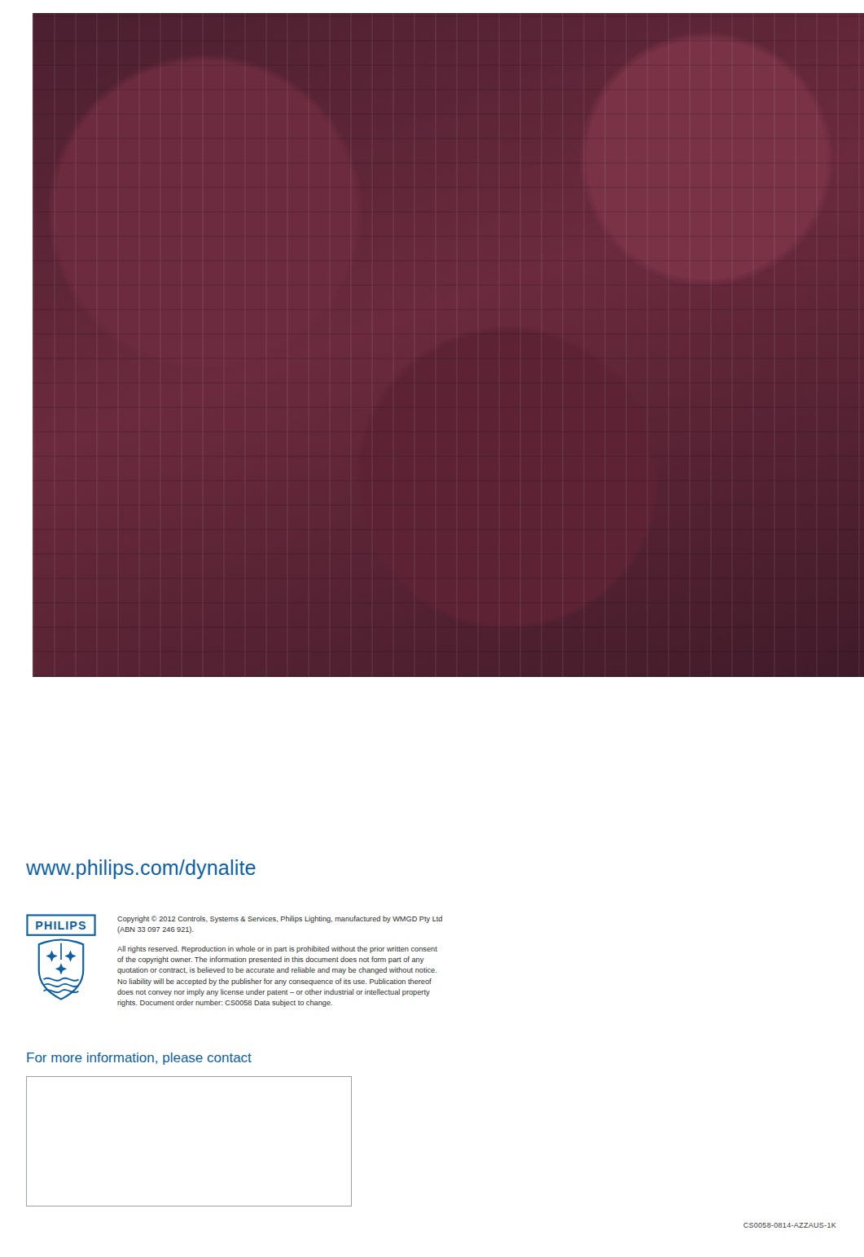www.philips.com/dynalite
PHILIPS PHILIPS
Copyright © 2012 Controls, Systems & Services, Philips Lighting, manufactured by WMGD Pty Ltd (ABN 33 097 246 921).
All rights reserved. Reproduction in whole or in part is prohibited without the prior written consent of the copyright owner. The information presented in this document does not form part of any quotation or contract, is believed to be accurate and reliable and may be changed without notice. No liability will be accepted by the publisher for any consequence of its use. Publication thereof does not convey nor imply any license under patent – or other industrial or intellectual property rights. Document order number: CS0058 Data subject to change.
For more information, please contact
CS0058-0814-AZZAUS-1K